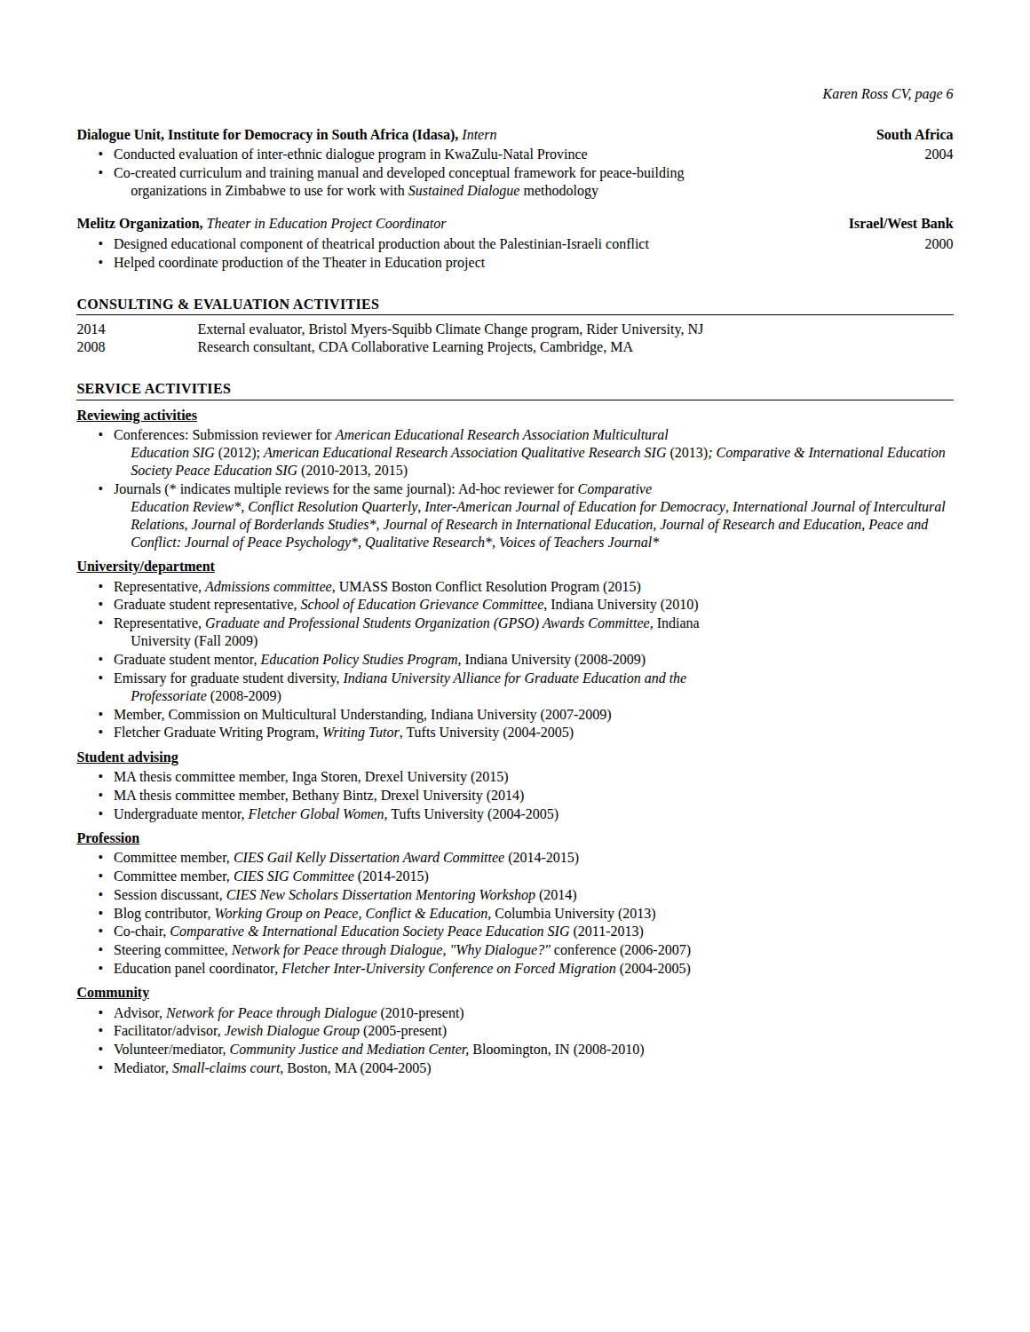Karen Ross CV, page 6
Dialogue Unit, Institute for Democracy in South Africa (Idasa), Intern South Africa
Conducted evaluation of inter-ethnic dialogue program in KwaZulu-Natal Province 2004
Co-created curriculum and training manual and developed conceptual framework for peace-building organizations in Zimbabwe to use for work with Sustained Dialogue methodology
Melitz Organization, Theater in Education Project Coordinator Israel/West Bank
Designed educational component of theatrical production about the Palestinian-Israeli conflict 2000
Helped coordinate production of the Theater in Education project
Consulting & Evaluation Activities
2014 External evaluator, Bristol Myers-Squibb Climate Change program, Rider University, NJ
2008 Research consultant, CDA Collaborative Learning Projects, Cambridge, MA
Service Activities
Reviewing activities
Conferences: Submission reviewer for American Educational Research Association Multicultural Education SIG (2012); American Educational Research Association Qualitative Research SIG (2013); Comparative & International Education Society Peace Education SIG (2010-2013, 2015)
Journals (* indicates multiple reviews for the same journal): Ad-hoc reviewer for Comparative Education Review*, Conflict Resolution Quarterly, Inter-American Journal of Education for Democracy, International Journal of Intercultural Relations, Journal of Borderlands Studies*, Journal of Research in International Education, Journal of Research and Education, Peace and Conflict: Journal of Peace Psychology*, Qualitative Research*, Voices of Teachers Journal*
University/department
Representative, Admissions committee, UMASS Boston Conflict Resolution Program (2015)
Graduate student representative, School of Education Grievance Committee, Indiana University (2010)
Representative, Graduate and Professional Students Organization (GPSO) Awards Committee, Indiana University (Fall 2009)
Graduate student mentor, Education Policy Studies Program, Indiana University (2008-2009)
Emissary for graduate student diversity, Indiana University Alliance for Graduate Education and the Professoriate (2008-2009)
Member, Commission on Multicultural Understanding, Indiana University (2007-2009)
Fletcher Graduate Writing Program, Writing Tutor, Tufts University (2004-2005)
Student advising
MA thesis committee member, Inga Storen, Drexel University (2015)
MA thesis committee member, Bethany Bintz, Drexel University (2014)
Undergraduate mentor, Fletcher Global Women, Tufts University (2004-2005)
Profession
Committee member, CIES Gail Kelly Dissertation Award Committee (2014-2015)
Committee member, CIES SIG Committee (2014-2015)
Session discussant, CIES New Scholars Dissertation Mentoring Workshop (2014)
Blog contributor, Working Group on Peace, Conflict & Education, Columbia University (2013)
Co-chair, Comparative & International Education Society Peace Education SIG (2011-2013)
Steering committee, Network for Peace through Dialogue, "Why Dialogue?" conference (2006-2007)
Education panel coordinator, Fletcher Inter-University Conference on Forced Migration (2004-2005)
Community
Advisor, Network for Peace through Dialogue (2010-present)
Facilitator/advisor, Jewish Dialogue Group (2005-present)
Volunteer/mediator, Community Justice and Mediation Center, Bloomington, IN (2008-2010)
Mediator, Small-claims court, Boston, MA (2004-2005)